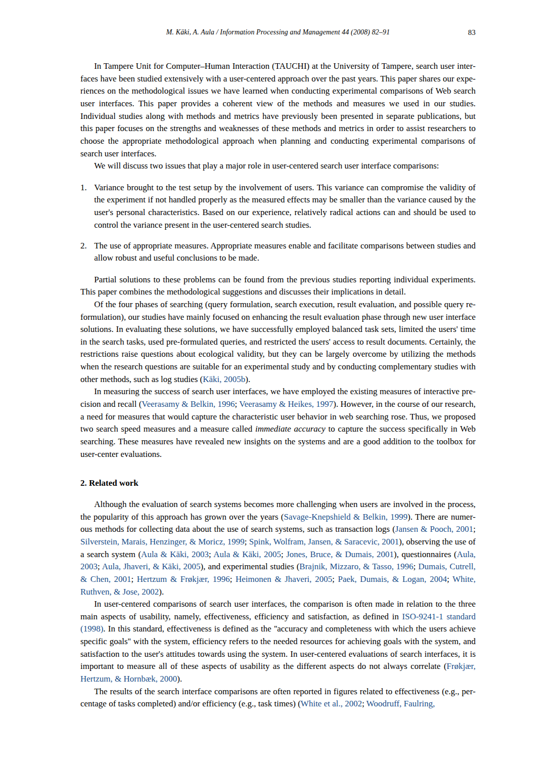M. Käki, A. Aula / Information Processing and Management 44 (2008) 82–91 83
In Tampere Unit for Computer–Human Interaction (TAUCHI) at the University of Tampere, search user interfaces have been studied extensively with a user-centered approach over the past years. This paper shares our experiences on the methodological issues we have learned when conducting experimental comparisons of Web search user interfaces. This paper provides a coherent view of the methods and measures we used in our studies. Individual studies along with methods and metrics have previously been presented in separate publications, but this paper focuses on the strengths and weaknesses of these methods and metrics in order to assist researchers to choose the appropriate methodological approach when planning and conducting experimental comparisons of search user interfaces.
We will discuss two issues that play a major role in user-centered search user interface comparisons:
1. Variance brought to the test setup by the involvement of users. This variance can compromise the validity of the experiment if not handled properly as the measured effects may be smaller than the variance caused by the user's personal characteristics. Based on our experience, relatively radical actions can and should be used to control the variance present in the user-centered search studies.
2. The use of appropriate measures. Appropriate measures enable and facilitate comparisons between studies and allow robust and useful conclusions to be made.
Partial solutions to these problems can be found from the previous studies reporting individual experiments. This paper combines the methodological suggestions and discusses their implications in detail.
Of the four phases of searching (query formulation, search execution, result evaluation, and possible query reformulation), our studies have mainly focused on enhancing the result evaluation phase through new user interface solutions. In evaluating these solutions, we have successfully employed balanced task sets, limited the users' time in the search tasks, used pre-formulated queries, and restricted the users' access to result documents. Certainly, the restrictions raise questions about ecological validity, but they can be largely overcome by utilizing the methods when the research questions are suitable for an experimental study and by conducting complementary studies with other methods, such as log studies (Käki, 2005b).
In measuring the success of search user interfaces, we have employed the existing measures of interactive precision and recall (Veerasamy & Belkin, 1996; Veerasamy & Heikes, 1997). However, in the course of our research, a need for measures that would capture the characteristic user behavior in web searching rose. Thus, we proposed two search speed measures and a measure called immediate accuracy to capture the success specifically in Web searching. These measures have revealed new insights on the systems and are a good addition to the toolbox for user-center evaluations.
2. Related work
Although the evaluation of search systems becomes more challenging when users are involved in the process, the popularity of this approach has grown over the years (Savage-Knepshield & Belkin, 1999). There are numerous methods for collecting data about the use of search systems, such as transaction logs (Jansen & Pooch, 2001; Silverstein, Marais, Henzinger, & Moricz, 1999; Spink, Wolfram, Jansen, & Saracevic, 2001), observing the use of a search system (Aula & Käki, 2003; Aula & Käki, 2005; Jones, Bruce, & Dumais, 2001), questionnaires (Aula, 2003; Aula, Jhaveri, & Käki, 2005), and experimental studies (Brajnik, Mizzaro, & Tasso, 1996; Dumais, Cutrell, & Chen, 2001; Hertzum & Frøkjær, 1996; Heimonen & Jhaveri, 2005; Paek, Dumais, & Logan, 2004; White, Ruthven, & Jose, 2002).
In user-centered comparisons of search user interfaces, the comparison is often made in relation to the three main aspects of usability, namely, effectiveness, efficiency and satisfaction, as defined in ISO-9241-1 standard (1998). In this standard, effectiveness is defined as the ''accuracy and completeness with which the users achieve specific goals'' with the system, efficiency refers to the needed resources for achieving goals with the system, and satisfaction to the user's attitudes towards using the system. In user-centered evaluations of search interfaces, it is important to measure all of these aspects of usability as the different aspects do not always correlate (Frøkjær, Hertzum, & Hornbæk, 2000).
The results of the search interface comparisons are often reported in figures related to effectiveness (e.g., percentage of tasks completed) and/or efficiency (e.g., task times) (White et al., 2002; Woodruff, Faulring,